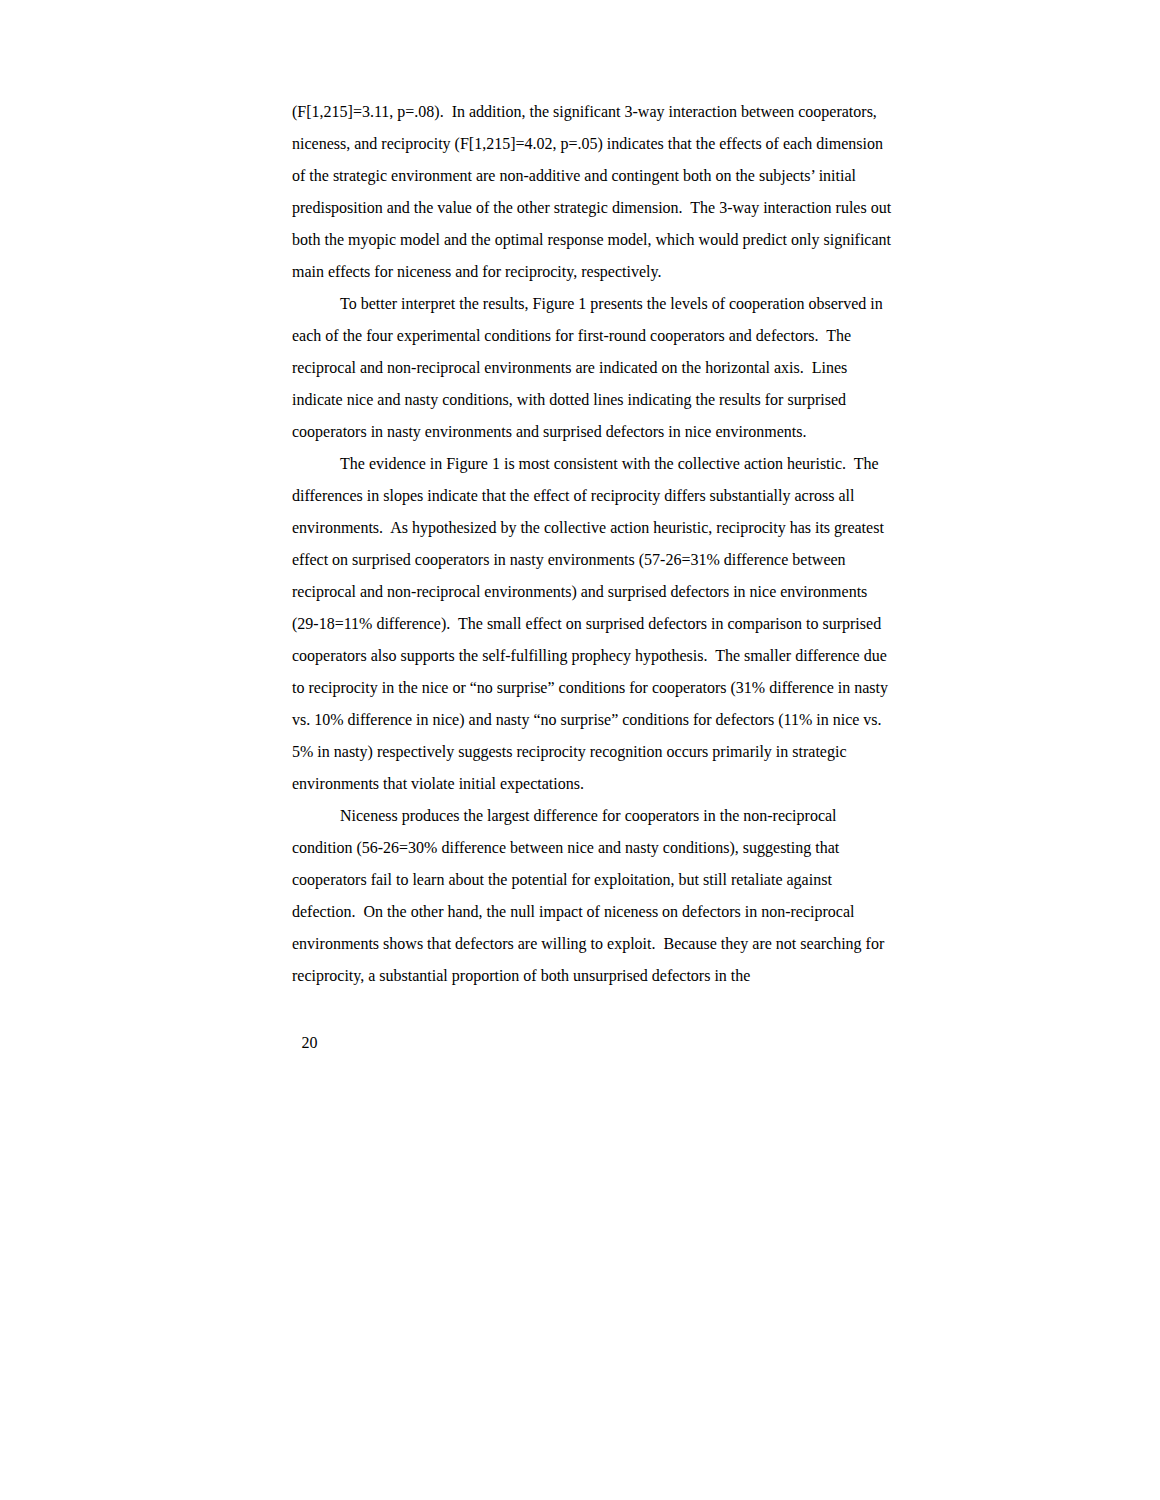(F[1,215]=3.11, p=.08). In addition, the significant 3-way interaction between cooperators, niceness, and reciprocity (F[1,215]=4.02, p=.05) indicates that the effects of each dimension of the strategic environment are non-additive and contingent both on the subjects’ initial predisposition and the value of the other strategic dimension. The 3-way interaction rules out both the myopic model and the optimal response model, which would predict only significant main effects for niceness and for reciprocity, respectively.
To better interpret the results, Figure 1 presents the levels of cooperation observed in each of the four experimental conditions for first-round cooperators and defectors. The reciprocal and non-reciprocal environments are indicated on the horizontal axis. Lines indicate nice and nasty conditions, with dotted lines indicating the results for surprised cooperators in nasty environments and surprised defectors in nice environments.
The evidence in Figure 1 is most consistent with the collective action heuristic. The differences in slopes indicate that the effect of reciprocity differs substantially across all environments. As hypothesized by the collective action heuristic, reciprocity has its greatest effect on surprised cooperators in nasty environments (57-26=31% difference between reciprocal and non-reciprocal environments) and surprised defectors in nice environments (29-18=11% difference). The small effect on surprised defectors in comparison to surprised cooperators also supports the self-fulfilling prophecy hypothesis. The smaller difference due to reciprocity in the nice or “no surprise” conditions for cooperators (31% difference in nasty vs. 10% difference in nice) and nasty “no surprise” conditions for defectors (11% in nice vs. 5% in nasty) respectively suggests reciprocity recognition occurs primarily in strategic environments that violate initial expectations.
Niceness produces the largest difference for cooperators in the non-reciprocal condition (56-26=30% difference between nice and nasty conditions), suggesting that cooperators fail to learn about the potential for exploitation, but still retaliate against defection. On the other hand, the null impact of niceness on defectors in non-reciprocal environments shows that defectors are willing to exploit. Because they are not searching for reciprocity, a substantial proportion of both unsurprised defectors in the
20